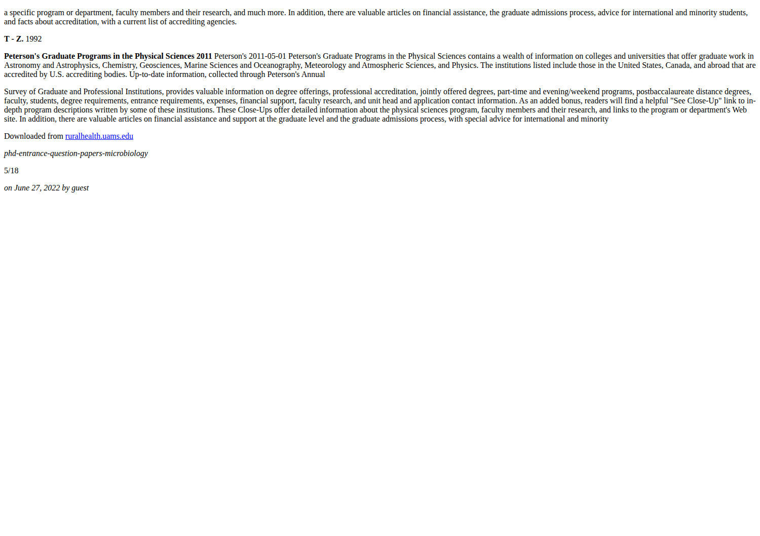a specific program or department, faculty members and their research, and much more. In addition, there are valuable articles on financial assistance, the graduate admissions process, advice for international and minority students, and facts about accreditation, with a current list of accrediting agencies.
T - Z. 1992
Peterson's Graduate Programs in the Physical Sciences 2011 Peterson's 2011-05-01 Peterson's Graduate Programs in the Physical Sciences contains a wealth of information on colleges and universities that offer graduate work in Astronomy and Astrophysics, Chemistry, Geosciences, Marine Sciences and Oceanography, Meteorology and Atmospheric Sciences, and Physics. The institutions listed include those in the United States, Canada, and abroad that are accredited by U.S. accrediting bodies. Up-to-date information, collected through Peterson's Annual
Survey of Graduate and Professional Institutions, provides valuable information on degree offerings, professional accreditation, jointly offered degrees, part-time and evening/weekend programs, postbaccalaureate distance degrees, faculty, students, degree requirements, entrance requirements, expenses, financial support, faculty research, and unit head and application contact information. As an added bonus, readers will find a helpful "See Close-Up" link to in-depth program descriptions written by some of these institutions. These Close-Ups offer detailed information about the physical sciences program, faculty members and their research, and links to the program or department's Web site. In addition, there are valuable articles on financial assistance and support at the graduate level and the graduate admissions process, with special advice for international and minority
Downloaded from ruralhealth.uams.edu
phd-entrance-question-papers-microbiology
5/18
on June 27, 2022 by guest